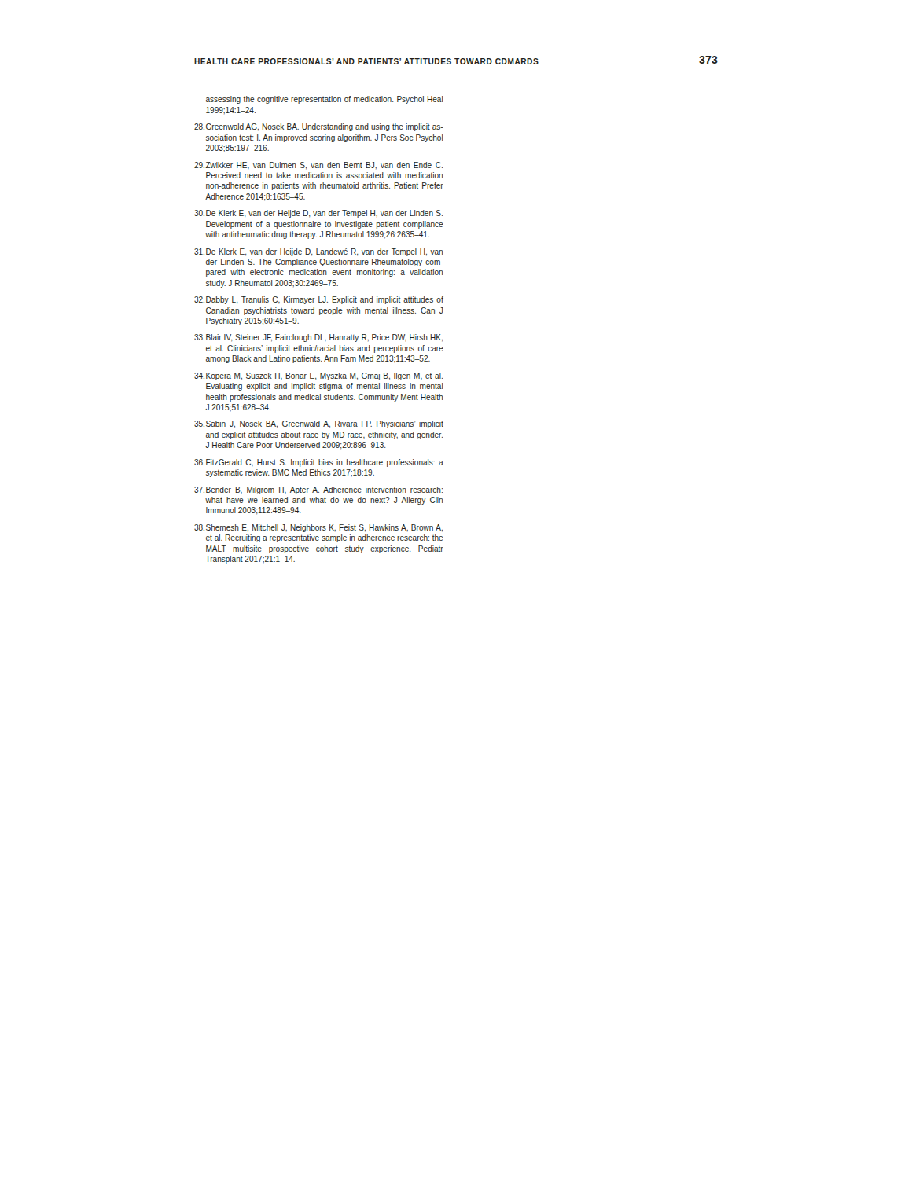Health Care Professionals’ and Patients’ Attitudes Toward cDMARDs
373
assessing the cognitive representation of medication. Psychol Heal 1999;14:1–24.
28. Greenwald AG, Nosek BA. Understanding and using the implicit association test: I. An improved scoring algorithm. J Pers Soc Psychol 2003;85:197–216.
29. Zwikker HE, van Dulmen S, van den Bemt BJ, van den Ende C. Perceived need to take medication is associated with medication non-adherence in patients with rheumatoid arthritis. Patient Prefer Adherence 2014;8:1635–45.
30. De Klerk E, van der Heijde D, van der Tempel H, van der Linden S. Development of a questionnaire to investigate patient compliance with antirheumatic drug therapy. J Rheumatol 1999;26:2635–41.
31. De Klerk E, van der Heijde D, Landewé R, van der Tempel H, van der Linden S. The Compliance-Questionnaire-Rheumatology compared with electronic medication event monitoring: a validation study. J Rheumatol 2003;30:2469–75.
32. Dabby L, Tranulis C, Kirmayer LJ. Explicit and implicit attitudes of Canadian psychiatrists toward people with mental illness. Can J Psychiatry 2015;60:451–9.
33. Blair IV, Steiner JF, Fairclough DL, Hanratty R, Price DW, Hirsh HK, et al. Clinicians’ implicit ethnic/racial bias and perceptions of care among Black and Latino patients. Ann Fam Med 2013;11:43–52.
34. Kopera M, Suszek H, Bonar E, Myszka M, Gmaj B, Ilgen M, et al. Evaluating explicit and implicit stigma of mental illness in mental health professionals and medical students. Community Ment Health J 2015;51:628–34.
35. Sabin J, Nosek BA, Greenwald A, Rivara FP. Physicians’ implicit and explicit attitudes about race by MD race, ethnicity, and gender. J Health Care Poor Underserved 2009;20:896–913.
36. FitzGerald C, Hurst S. Implicit bias in healthcare professionals: a systematic review. BMC Med Ethics 2017;18:19.
37. Bender B, Milgrom H, Apter A. Adherence intervention research: what have we learned and what do we do next? J Allergy Clin Immunol 2003;112:489–94.
38. Shemesh E, Mitchell J, Neighbors K, Feist S, Hawkins A, Brown A, et al. Recruiting a representative sample in adherence research: the MALT multisite prospective cohort study experience. Pediatr Transplant 2017;21:1–14.